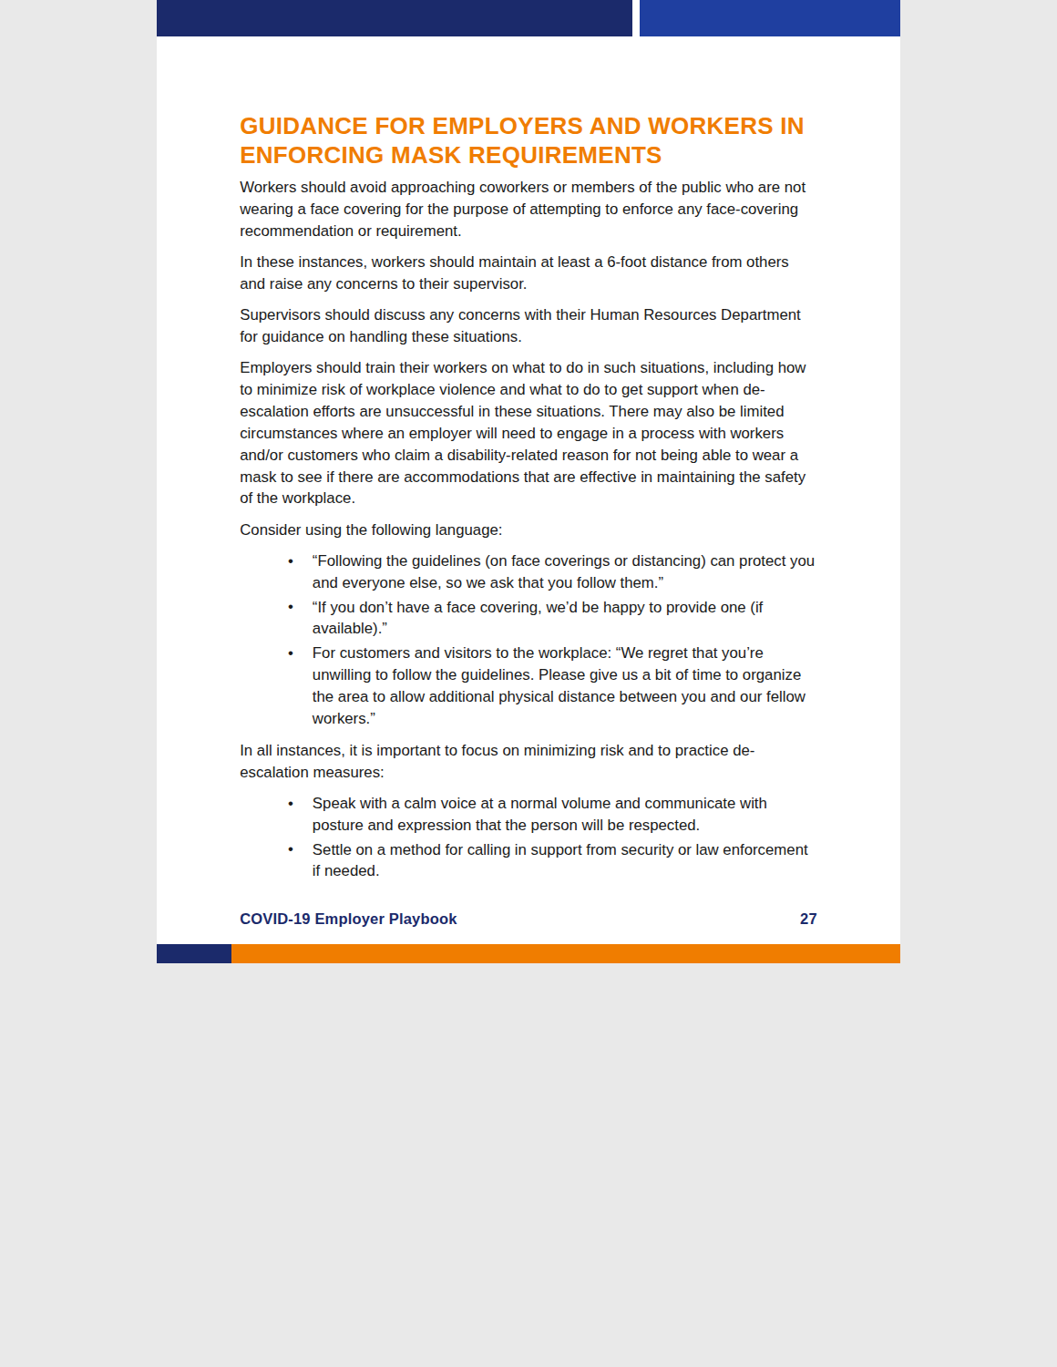Guidance for Employers and Workers in
Enforcing Mask Requirements
Workers should avoid approaching coworkers or members of the public who are not wearing a face covering for the purpose of attempting to enforce any face-covering recommendation or requirement.
In these instances, workers should maintain at least a 6-foot distance from others and raise any concerns to their supervisor.
Supervisors should discuss any concerns with their Human Resources Department for guidance on handling these situations.
Employers should train their workers on what to do in such situations, including how to minimize risk of workplace violence and what to do to get support when de-escalation efforts are unsuccessful in these situations. There may also be limited circumstances where an employer will need to engage in a process with workers and/or customers who claim a disability-related reason for not being able to wear a mask to see if there are accommodations that are effective in maintaining the safety of the workplace.
Consider using the following language:
“Following the guidelines (on face coverings or distancing) can protect you and everyone else, so we ask that you follow them.”
“If you don’t have a face covering, we’d be happy to provide one (if available).”
For customers and visitors to the workplace: “We regret that you’re unwilling to follow the guidelines. Please give us a bit of time to organize the area to allow additional physical distance between you and our fellow workers.”
In all instances, it is important to focus on minimizing risk and to practice de-escalation measures:
Speak with a calm voice at a normal volume and communicate with posture and expression that the person will be respected.
Settle on a method for calling in support from security or law enforcement if needed.
COVID-19 Employer Playbook 27